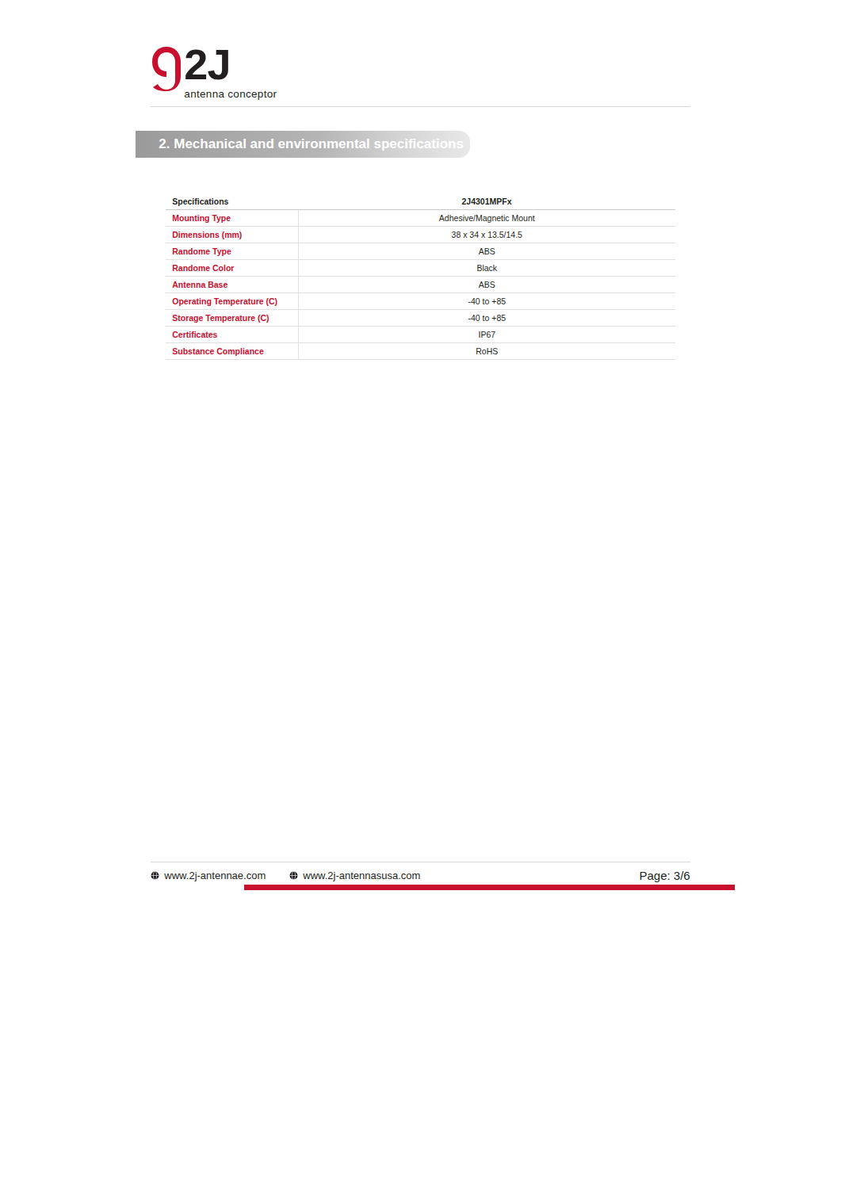2J
antenna conceptor
2. Mechanical and environmental specifications
| Specifications | 2J4301MPFx |
| --- | --- |
| Mounting Type | Adhesive/Magnetic Mount |
| Dimensions (mm) | 38 x 34 x 13.5/14.5 |
| Randome Type | ABS |
| Randome Color | Black |
| Antenna Base | ABS |
| Operating Temperature (C) | -40 to +85 |
| Storage Temperature (C) | -40 to +85 |
| Certificates | IP67 |
| Substance Compliance | RoHS |
www.2j-antennae.com
www.2j-antennasusa.com
Page: 3/6